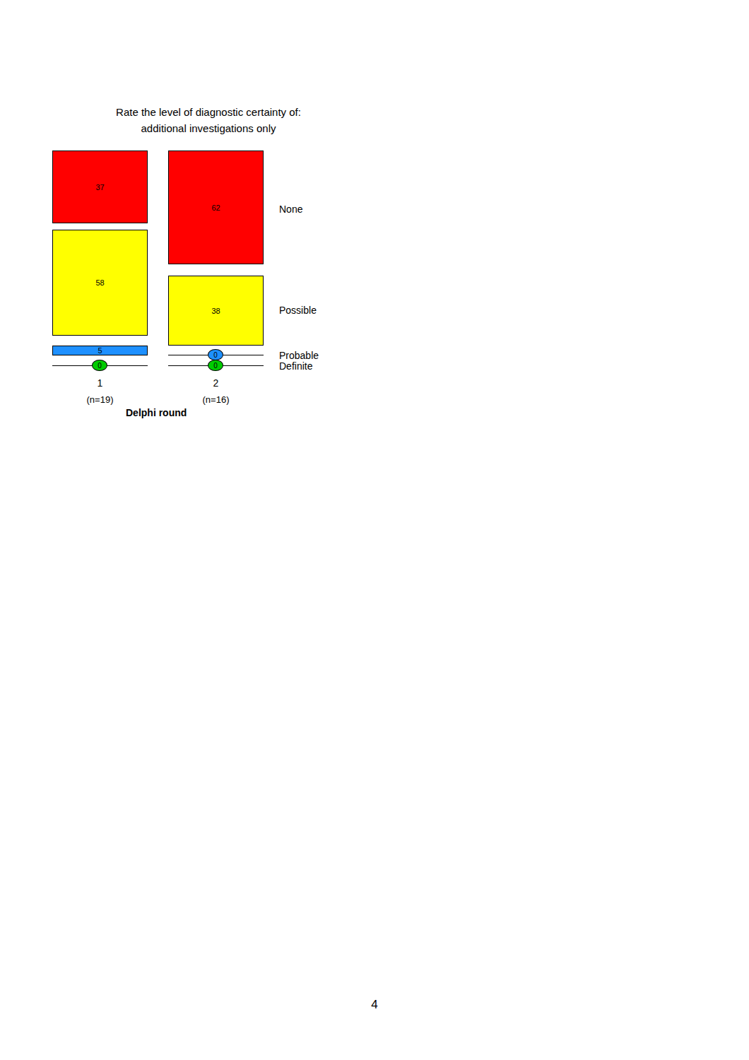Rate the level of diagnostic certainty of:
additional investigations only
37
58
5
0
62
38
0
0
None
Possible
Probable
Definite
1
(n=19)
2
(n=16)
Delphi round
4